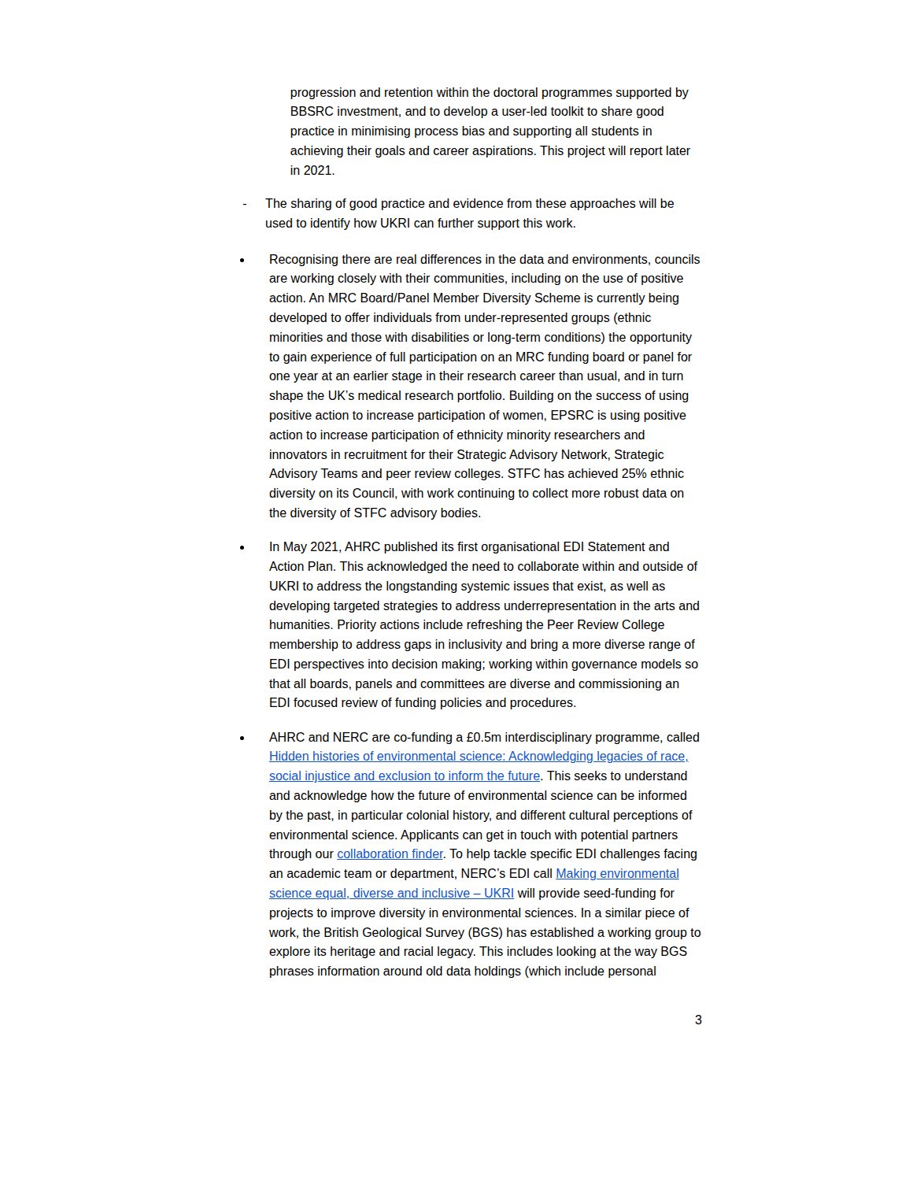progression and retention within the doctoral programmes supported by BBSRC investment, and to develop a user-led toolkit to share good practice in minimising process bias and supporting all students in achieving their goals and career aspirations. This project will report later in 2021.
The sharing of good practice and evidence from these approaches will be used to identify how UKRI can further support this work.
Recognising there are real differences in the data and environments, councils are working closely with their communities, including on the use of positive action. An MRC Board/Panel Member Diversity Scheme is currently being developed to offer individuals from under-represented groups (ethnic minorities and those with disabilities or long-term conditions) the opportunity to gain experience of full participation on an MRC funding board or panel for one year at an earlier stage in their research career than usual, and in turn shape the UK’s medical research portfolio. Building on the success of using positive action to increase participation of women, EPSRC is using positive action to increase participation of ethnicity minority researchers and innovators in recruitment for their Strategic Advisory Network, Strategic Advisory Teams and peer review colleges. STFC has achieved 25% ethnic diversity on its Council, with work continuing to collect more robust data on the diversity of STFC advisory bodies.
In May 2021, AHRC published its first organisational EDI Statement and Action Plan. This acknowledged the need to collaborate within and outside of UKRI to address the longstanding systemic issues that exist, as well as developing targeted strategies to address underrepresentation in the arts and humanities. Priority actions include refreshing the Peer Review College membership to address gaps in inclusivity and bring a more diverse range of EDI perspectives into decision making; working within governance models so that all boards, panels and committees are diverse and commissioning an EDI focused review of funding policies and procedures.
AHRC and NERC are co-funding a £0.5m interdisciplinary programme, called Hidden histories of environmental science: Acknowledging legacies of race, social injustice and exclusion to inform the future. This seeks to understand and acknowledge how the future of environmental science can be informed by the past, in particular colonial history, and different cultural perceptions of environmental science. Applicants can get in touch with potential partners through our collaboration finder. To help tackle specific EDI challenges facing an academic team or department, NERC’s EDI call Making environmental science equal, diverse and inclusive – UKRI will provide seed-funding for projects to improve diversity in environmental sciences. In a similar piece of work, the British Geological Survey (BGS) has established a working group to explore its heritage and racial legacy. This includes looking at the way BGS phrases information around old data holdings (which include personal
3